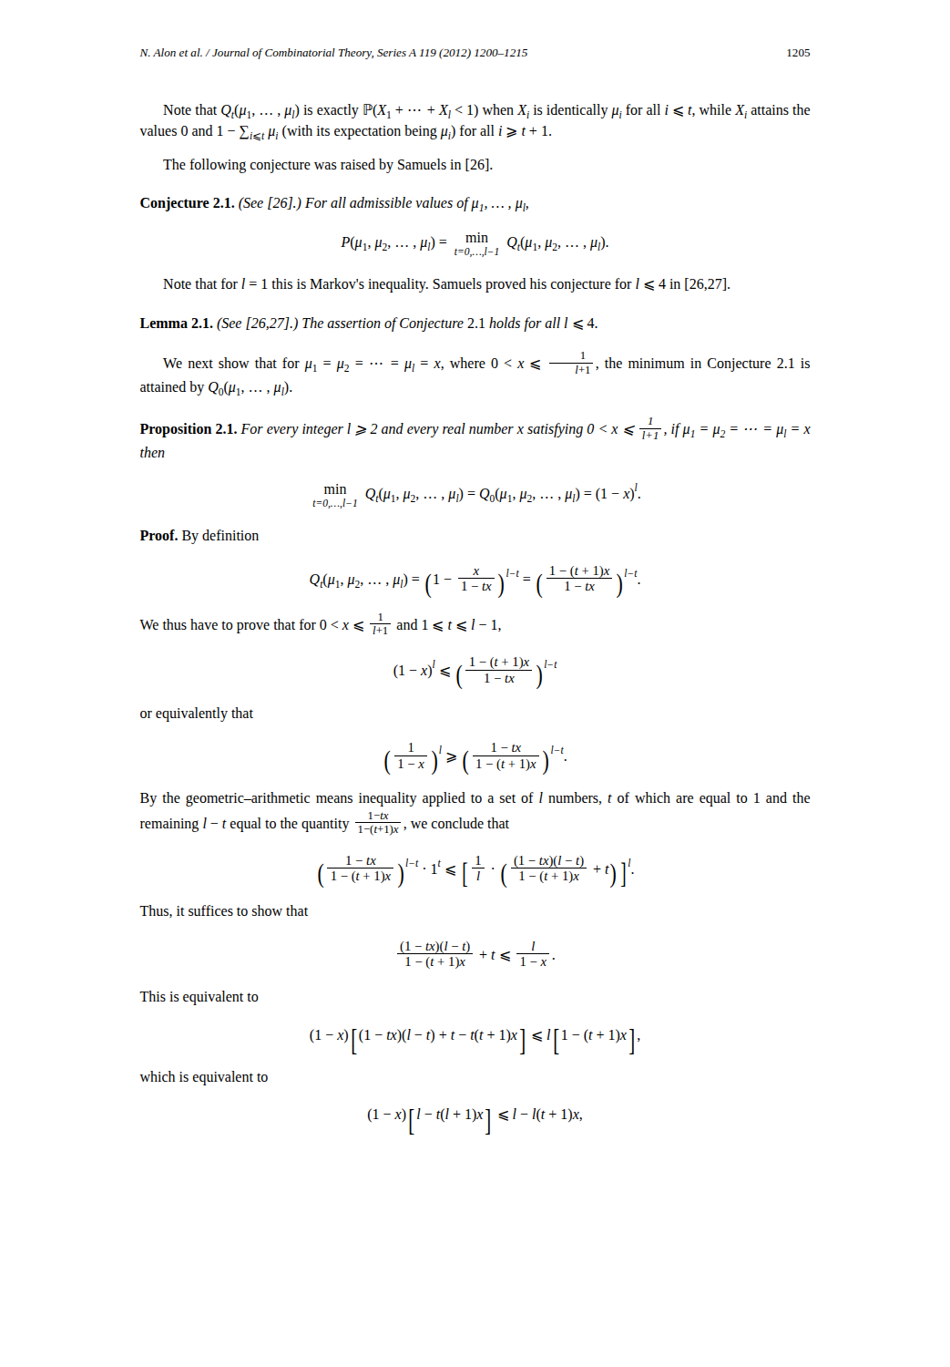N. Alon et al. / Journal of Combinatorial Theory, Series A 119 (2012) 1200–1215 1205
Note that Qt(μ1, … , μl) is exactly ℙ(X1 + ⋯ + Xl < 1) when Xi is identically μi for all i ⩽ t, while Xi attains the values 0 and 1 − ∑i⩽t μi (with its expectation being μi) for all i ⩾ t + 1.
The following conjecture was raised by Samuels in [26].
Conjecture 2.1. (See [26].) For all admissible values of μ1, … , μl,
P(μ1, μ2, … , μl) = min t=0,…,l−1 Qt(μ1, μ2, … , μl).
Note that for l = 1 this is Markov's inequality. Samuels proved his conjecture for l ⩽ 4 in [26,27].
Lemma 2.1. (See [26,27].) The assertion of Conjecture 2.1 holds for all l ⩽ 4.
We next show that for μ1 = μ2 = ⋯ = μl = x, where 0 < x ⩽ 1 l+1, the minimum in Conjecture 2.1 is attained by Q0(μ1, … , μl).
Proposition 2.1. For every integer l ⩾ 2 and every real number x satisfying 0 < x ⩽ 1 l+1, if μ1 = μ2 = ⋯ = μl = x then
min t=0,…,l−1 Qt(μ1, μ2, … , μl) = Q0(μ1, μ2, … , μl) = (1 − x)l.
Proof. By definition
Qt(μ1, μ2, … , μl) = (1 − x 1 − tx) l−t = (1 − (t + 1)x 1 − tx) l−t.
We thus have to prove that for 0 < x ⩽ 1 l+1 and 1 ⩽ t ⩽ l − 1,
(1 − x)l ⩽ (1 − (t + 1)x 1 − tx) l−t
or equivalently that
(11 − x) l ⩾ (1 − tx 1 − (t + 1)x) l−t.
By the geometric–arithmetic means inequality applied to a set of l numbers, t of which are equal to 1 and the remaining l − t equal to the quantity 1−tx 1−(t+1)x, we conclude that
(1 − tx 1 − (t + 1)x) l−t · 1t ⩽ [1 l · ((1 − tx)(l − t) 1 − (t + 1)x + t)] l.
Thus, it suffices to show that
(1 − tx)(l − t) 1 − (t + 1)x + t ⩽ l 1 − x.
This is equivalent to
(1 − x)[(1 − tx)(l − t) + t − t(t + 1)x] ⩽ l[1 − (t + 1)x],
which is equivalent to
(1 − x)[l − t(l + 1)x] ⩽ l − l(t + 1)x,